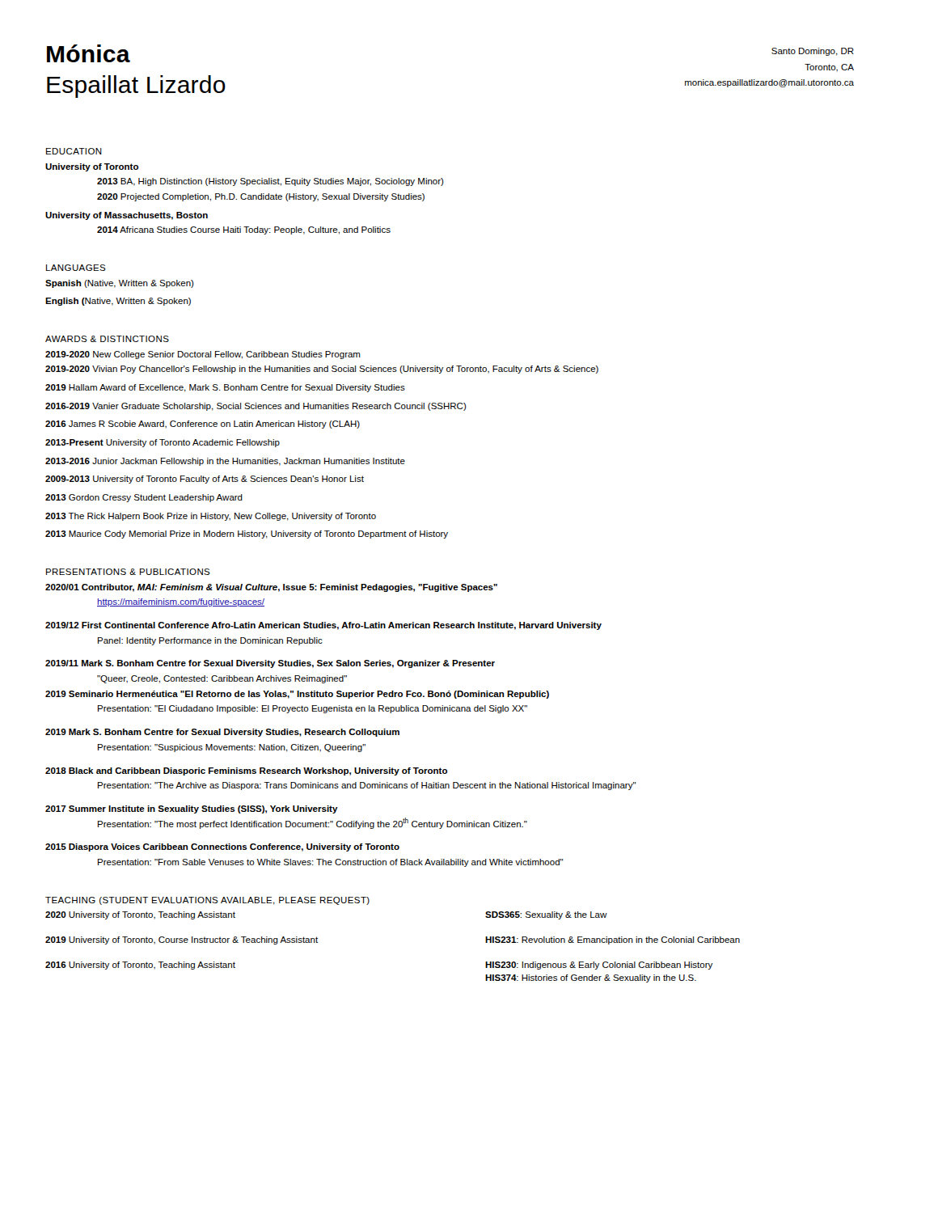Mónica Espaillat Lizardo
Santo Domingo, DR
Toronto, CA
monica.espaillatlizardo@mail.utoronto.ca
Education
University of Toronto
2013 BA, High Distinction (History Specialist, Equity Studies Major, Sociology Minor)
2020 Projected Completion, Ph.D. Candidate (History, Sexual Diversity Studies)
University of Massachusetts, Boston
2014 Africana Studies Course Haiti Today: People, Culture, and Politics
Languages
Spanish (Native, Written & Spoken)
English (Native, Written & Spoken)
Awards & Distinctions
2019-2020 New College Senior Doctoral Fellow, Caribbean Studies Program
2019-2020 Vivian Poy Chancellor's Fellowship in the Humanities and Social Sciences (University of Toronto, Faculty of Arts & Science)
2019 Hallam Award of Excellence, Mark S. Bonham Centre for Sexual Diversity Studies
2016-2019 Vanier Graduate Scholarship, Social Sciences and Humanities Research Council (SSHRC)
2016 James R Scobie Award, Conference on Latin American History (CLAH)
2013-Present University of Toronto Academic Fellowship
2013-2016 Junior Jackman Fellowship in the Humanities, Jackman Humanities Institute
2009-2013 University of Toronto Faculty of Arts & Sciences Dean's Honor List
2013 Gordon Cressy Student Leadership Award
2013 The Rick Halpern Book Prize in History, New College, University of Toronto
2013 Maurice Cody Memorial Prize in Modern History, University of Toronto Department of History
Presentations & Publications
2020/01 Contributor, MAI: Feminism & Visual Culture, Issue 5: Feminist Pedagogies, "Fugitive Spaces"
https://maifeminism.com/fugitive-spaces/
2019/12 First Continental Conference Afro-Latin American Studies, Afro-Latin American Research Institute, Harvard University
Panel: Identity Performance in the Dominican Republic
2019/11 Mark S. Bonham Centre for Sexual Diversity Studies, Sex Salon Series, Organizer & Presenter
"Queer, Creole, Contested: Caribbean Archives Reimagined"
2019 Seminario Hermenéutica "El Retorno de las Yolas," Instituto Superior Pedro Fco. Bonó (Dominican Republic)
Presentation: "El Ciudadano Imposible: El Proyecto Eugenista en la Republica Dominicana del Siglo XX"
2019 Mark S. Bonham Centre for Sexual Diversity Studies, Research Colloquium
Presentation: "Suspicious Movements: Nation, Citizen, Queering"
2018 Black and Caribbean Diasporic Feminisms Research Workshop, University of Toronto
Presentation: "The Archive as Diaspora: Trans Dominicans and Dominicans of Haitian Descent in the National Historical Imaginary"
2017 Summer Institute in Sexuality Studies (SISS), York University
Presentation: "The most perfect Identification Document:" Codifying the 20th Century Dominican Citizen."
2015 Diaspora Voices Caribbean Connections Conference, University of Toronto
Presentation: "From Sable Venuses to White Slaves: The Construction of Black Availability and White victimhood"
Teaching (Student Evaluations Available, Please Request)
2020 University of Toronto, Teaching Assistant
SDS365: Sexuality & the Law
2019 University of Toronto, Course Instructor & Teaching Assistant
HIS231: Revolution & Emancipation in the Colonial Caribbean
2016 University of Toronto, Teaching Assistant
HIS230: Indigenous & Early Colonial Caribbean History
HIS374: Histories of Gender & Sexuality in the U.S.